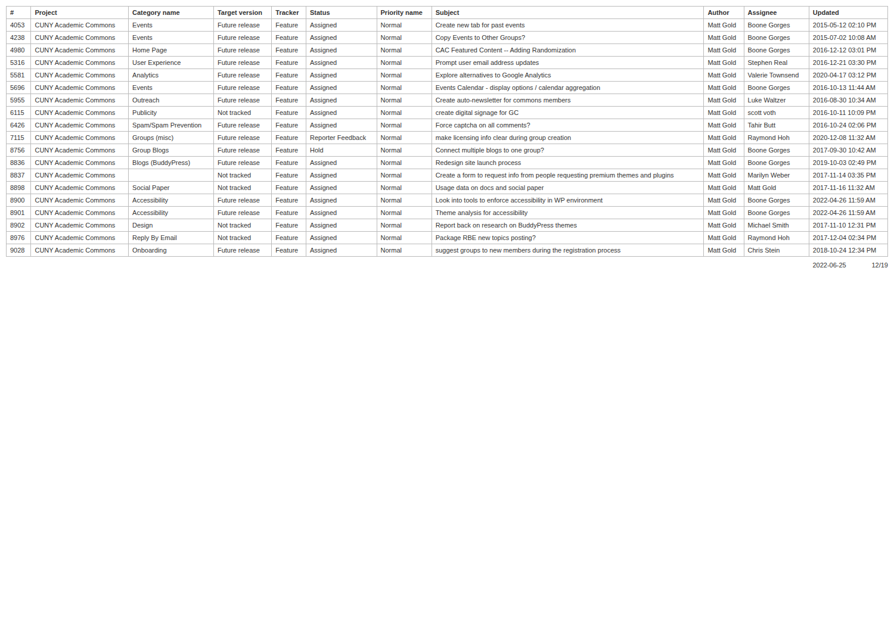| # | Project | Category name | Target version | Tracker | Status | Priority name | Subject | Author | Assignee | Updated |
| --- | --- | --- | --- | --- | --- | --- | --- | --- | --- | --- |
| 4053 | CUNY Academic Commons | Events | Future release | Feature | Assigned | Normal | Create new tab for past events | Matt Gold | Boone Gorges | 2015-05-12 02:10 PM |
| 4238 | CUNY Academic Commons | Events | Future release | Feature | Assigned | Normal | Copy Events to Other Groups? | Matt Gold | Boone Gorges | 2015-07-02 10:08 AM |
| 4980 | CUNY Academic Commons | Home Page | Future release | Feature | Assigned | Normal | CAC Featured Content -- Adding Randomization | Matt Gold | Boone Gorges | 2016-12-12 03:01 PM |
| 5316 | CUNY Academic Commons | User Experience | Future release | Feature | Assigned | Normal | Prompt user email address updates | Matt Gold | Stephen Real | 2016-12-21 03:30 PM |
| 5581 | CUNY Academic Commons | Analytics | Future release | Feature | Assigned | Normal | Explore alternatives to Google Analytics | Matt Gold | Valerie Townsend | 2020-04-17 03:12 PM |
| 5696 | CUNY Academic Commons | Events | Future release | Feature | Assigned | Normal | Events Calendar - display options / calendar aggregation | Matt Gold | Boone Gorges | 2016-10-13 11:44 AM |
| 5955 | CUNY Academic Commons | Outreach | Future release | Feature | Assigned | Normal | Create auto-newsletter for commons members | Matt Gold | Luke Waltzer | 2016-08-30 10:34 AM |
| 6115 | CUNY Academic Commons | Publicity | Not tracked | Feature | Assigned | Normal | create digital signage for GC | Matt Gold | scott voth | 2016-10-11 10:09 PM |
| 6426 | CUNY Academic Commons | Spam/Spam Prevention | Future release | Feature | Assigned | Normal | Force captcha on all comments? | Matt Gold | Tahir Butt | 2016-10-24 02:06 PM |
| 7115 | CUNY Academic Commons | Groups (misc) | Future release | Feature | Reporter Feedback | Normal | make licensing info clear during group creation | Matt Gold | Raymond Hoh | 2020-12-08 11:32 AM |
| 8756 | CUNY Academic Commons | Group Blogs | Future release | Feature | Hold | Normal | Connect multiple blogs to one group? | Matt Gold | Boone Gorges | 2017-09-30 10:42 AM |
| 8836 | CUNY Academic Commons | Blogs (BuddyPress) | Future release | Feature | Assigned | Normal | Redesign site launch process | Matt Gold | Boone Gorges | 2019-10-03 02:49 PM |
| 8837 | CUNY Academic Commons | | Not tracked | Feature | Assigned | Normal | Create a form to request info from people requesting premium themes and plugins | Matt Gold | Marilyn Weber | 2017-11-14 03:35 PM |
| 8898 | CUNY Academic Commons | Social Paper | Not tracked | Feature | Assigned | Normal | Usage data on docs and social paper | Matt Gold | Matt Gold | 2017-11-16 11:32 AM |
| 8900 | CUNY Academic Commons | Accessibility | Future release | Feature | Assigned | Normal | Look into tools to enforce accessibility in WP environment | Matt Gold | Boone Gorges | 2022-04-26 11:59 AM |
| 8901 | CUNY Academic Commons | Accessibility | Future release | Feature | Assigned | Normal | Theme analysis for accessibility | Matt Gold | Boone Gorges | 2022-04-26 11:59 AM |
| 8902 | CUNY Academic Commons | Design | Not tracked | Feature | Assigned | Normal | Report back on research on BuddyPress themes | Matt Gold | Michael Smith | 2017-11-10 12:31 PM |
| 8976 | CUNY Academic Commons | Reply By Email | Not tracked | Feature | Assigned | Normal | Package RBE new topics posting? | Matt Gold | Raymond Hoh | 2017-12-04 02:34 PM |
| 9028 | CUNY Academic Commons | Onboarding | Future release | Feature | Assigned | Normal | suggest groups to new members during the registration process | Matt Gold | Chris Stein | 2018-10-24 12:34 PM |
2022-06-25 12/19